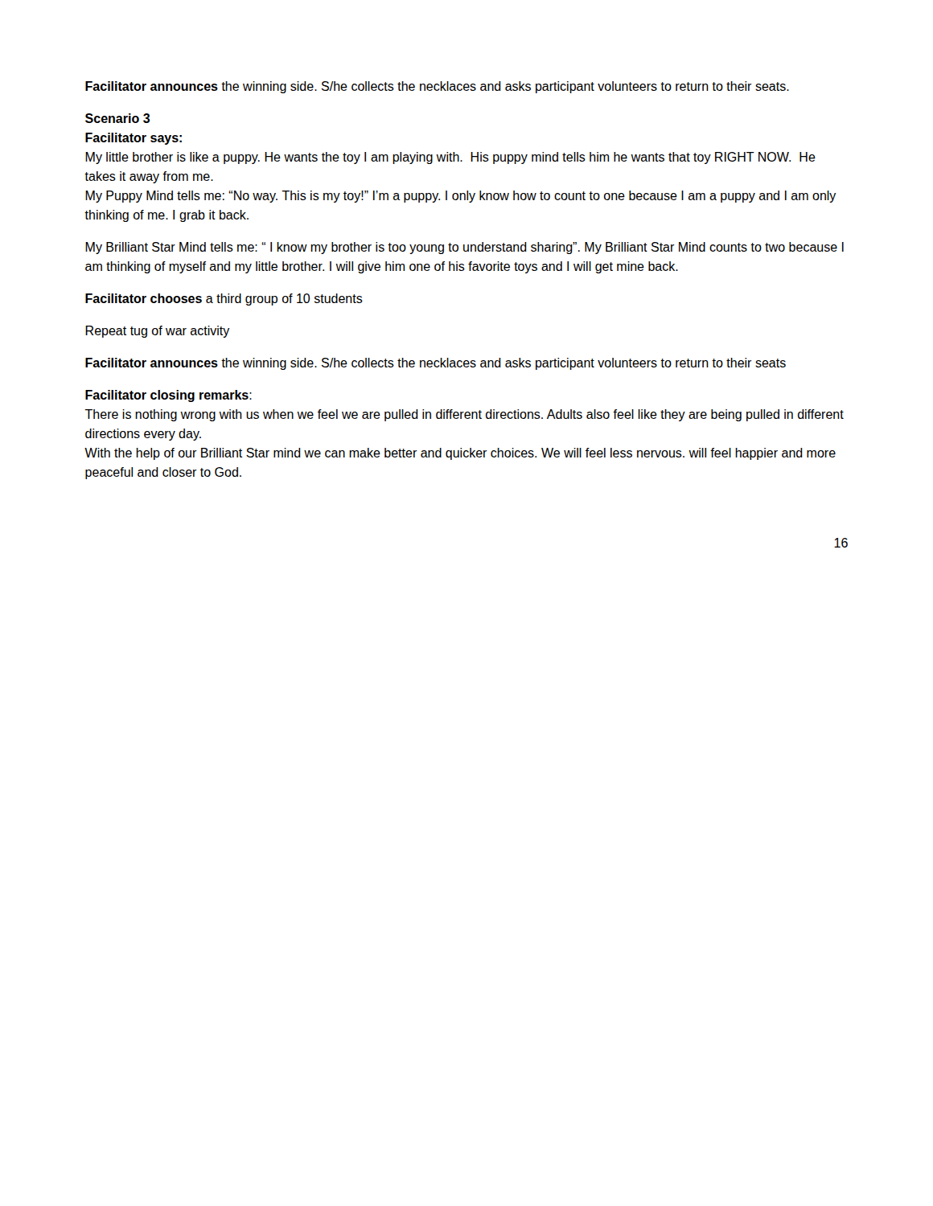Facilitator announces the winning side. S/he collects the necklaces and asks participant volunteers to return to their seats.
Scenario 3
Facilitator says:
My little brother is like a puppy. He wants the toy I am playing with. His puppy mind tells him he wants that toy RIGHT NOW. He takes it away from me.
My Puppy Mind tells me: “No way. This is my toy!” I’m a puppy. I only know how to count to one because I am a puppy and I am only thinking of me. I grab it back.
My Brilliant Star Mind tells me: “ I know my brother is too young to understand sharing”. My Brilliant Star Mind counts to two because I am thinking of myself and my little brother. I will give him one of his favorite toys and I will get mine back.
Facilitator chooses a third group of 10 students
Repeat tug of war activity
Facilitator announces the winning side. S/he collects the necklaces and asks participant volunteers to return to their seats
Facilitator closing remarks:
There is nothing wrong with us when we feel we are pulled in different directions. Adults also feel like they are being pulled in different directions every day.
With the help of our Brilliant Star mind we can make better and quicker choices. We will feel less nervous. will feel happier and more peaceful and closer to God.
16